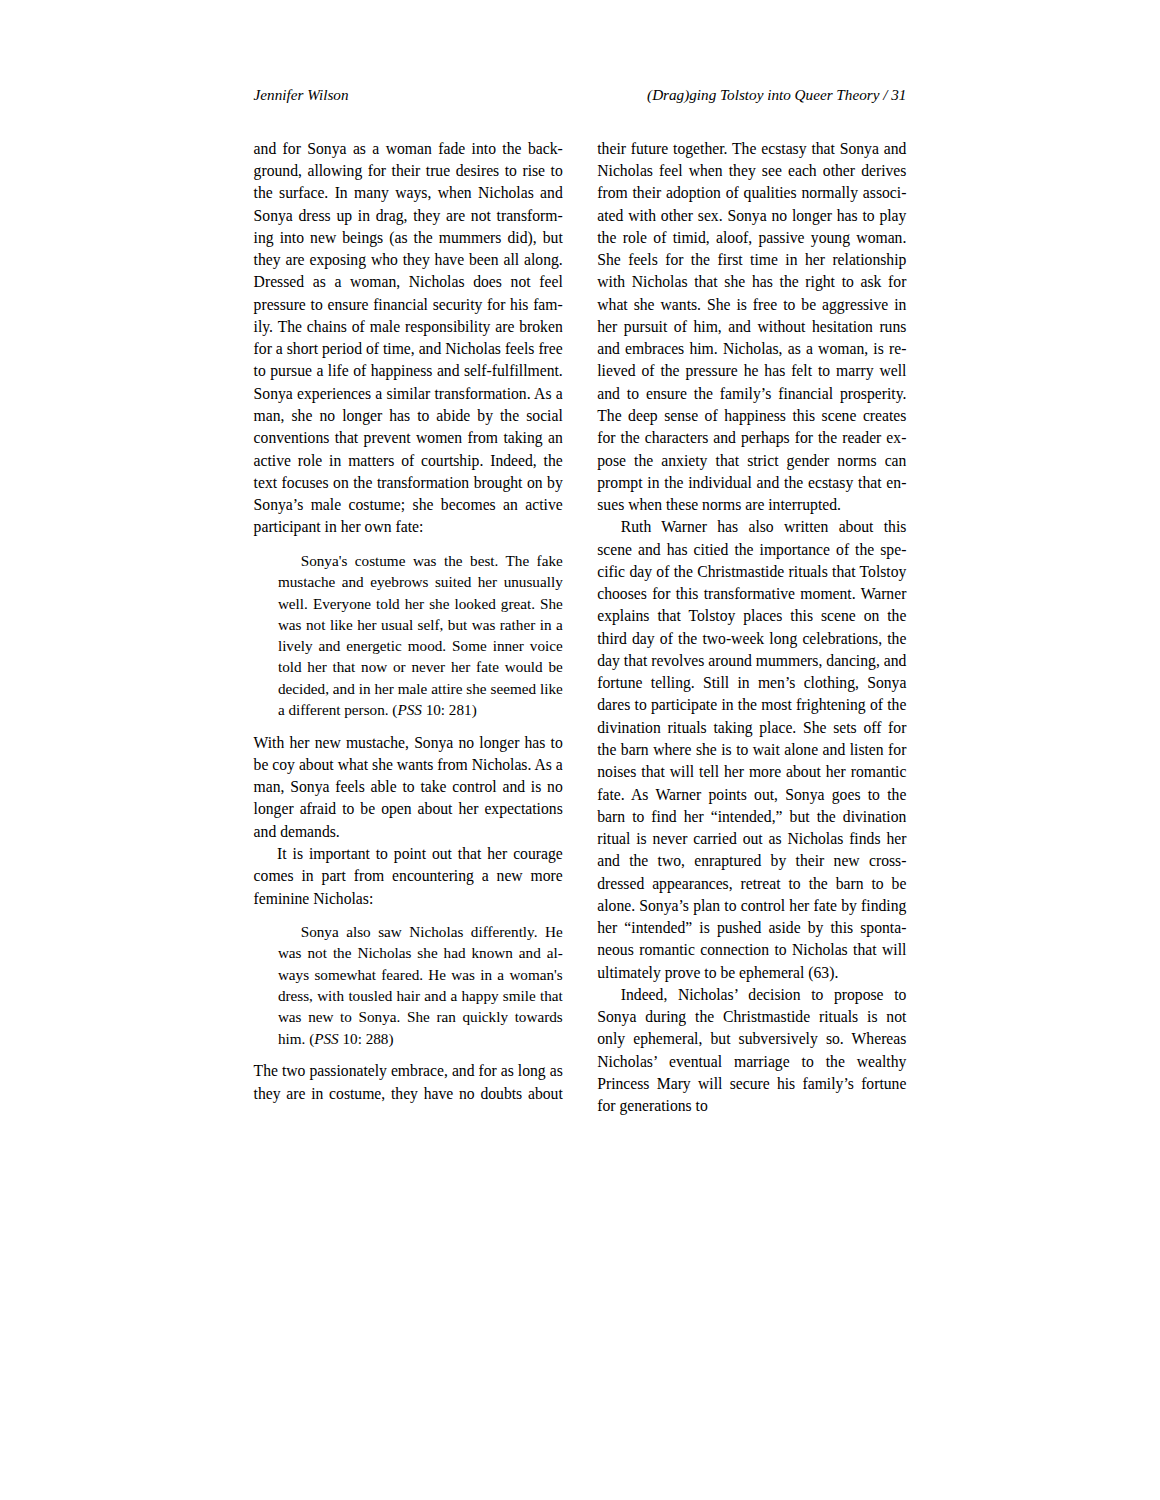Jennifer Wilson (Drag)ging Tolstoy into Queer Theory / 31
and for Sonya as a woman fade into the background, allowing for their true desires to rise to the surface. In many ways, when Nicholas and Sonya dress up in drag, they are not transforming into new beings (as the mummers did), but they are exposing who they have been all along. Dressed as a woman, Nicholas does not feel pressure to ensure financial security for his family. The chains of male responsibility are broken for a short period of time, and Nicholas feels free to pursue a life of happiness and self-fulfillment. Sonya experiences a similar transformation. As a man, she no longer has to abide by the social conventions that prevent women from taking an active role in matters of courtship. Indeed, the text focuses on the transformation brought on by Sonya’s male costume; she becomes an active participant in her own fate:
Sonya's costume was the best. The fake mustache and eyebrows suited her unusually well. Everyone told her she looked great. She was not like her usual self, but was rather in a lively and energetic mood. Some inner voice told her that now or never her fate would be decided, and in her male attire she seemed like a different person. (PSS 10: 281)
With her new mustache, Sonya no longer has to be coy about what she wants from Nicholas. As a man, Sonya feels able to take control and is no longer afraid to be open about her expectations and demands.
It is important to point out that her courage comes in part from encountering a new more feminine Nicholas:
Sonya also saw Nicholas differently. He was not the Nicholas she had known and always somewhat feared. He was in a woman's dress, with tousled hair and a happy smile that was new to Sonya. She ran quickly towards him. (PSS 10: 288)
The two passionately embrace, and for as long as they are in costume, they have no doubts about their future together. The ecstasy that Sonya and Nicholas feel when they see each other derives from their adoption of qualities normally associated with other sex. Sonya no longer has to play the role of timid, aloof, passive young woman. She feels for the first time in her relationship with Nicholas that she has the right to ask for what she wants. She is free to be aggressive in her pursuit of him, and without hesitation runs and embraces him. Nicholas, as a woman, is relieved of the pressure he has felt to marry well and to ensure the family’s financial prosperity. The deep sense of happiness this scene creates for the characters and perhaps for the reader expose the anxiety that strict gender norms can prompt in the individual and the ecstasy that ensues when these norms are interrupted.
Ruth Warner has also written about this scene and has citied the importance of the specific day of the Christmastide rituals that Tolstoy chooses for this transformative moment. Warner explains that Tolstoy places this scene on the third day of the two-week long celebrations, the day that revolves around mummers, dancing, and fortune telling. Still in men’s clothing, Sonya dares to participate in the most frightening of the divination rituals taking place. She sets off for the barn where she is to wait alone and listen for noises that will tell her more about her romantic fate. As Warner points out, Sonya goes to the barn to find her “intended,” but the divination ritual is never carried out as Nicholas finds her and the two, enraptured by their new cross-dressed appearances, retreat to the barn to be alone. Sonya’s plan to control her fate by finding her “intended” is pushed aside by this spontaneous romantic connection to Nicholas that will ultimately prove to be ephemeral (63).
Indeed, Nicholas’ decision to propose to Sonya during the Christmastide rituals is not only ephemeral, but subversively so. Whereas Nicholas’ eventual marriage to the wealthy Princess Mary will secure his family’s fortune for generations to